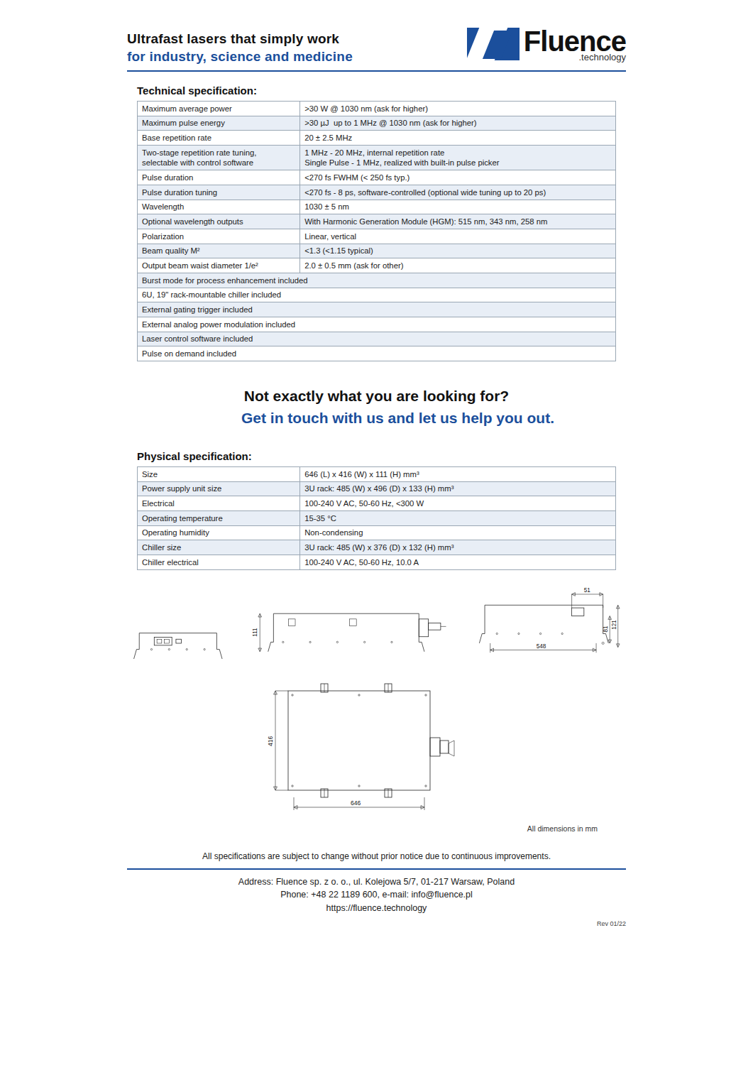Ultrafast lasers that simply work for industry, science and medicine
Fluence
.technology
Technical specification:
| Maximum average power | >30 W @ 1030 nm (ask for higher) |
| Maximum pulse energy | >30 µJ up to 1 MHz @ 1030 nm (ask for higher) |
| Base repetition rate | 20 ± 2.5 MHz |
| Two-stage repetition rate tuning, selectable with control software | 1 MHz - 20 MHz, internal repetition rate Single Pulse - 1 MHz, realized with built-in pulse picker |
| Pulse duration | <270 fs FWHM (< 250 fs typ.) |
| Pulse duration tuning | <270 fs - 8 ps, software-controlled (optional wide tuning up to 20 ps) |
| Wavelength | 1030 ± 5 nm |
| Optional wavelength outputs | With Harmonic Generation Module (HGM): 515 nm, 343 nm, 258 nm |
| Polarization | Linear, vertical |
| Beam quality M² | <1.3 (<1.15 typical) |
| Output beam waist diameter 1/e² | 2.0 ± 0.5 mm (ask for other) |
| Burst mode for process enhancement included |
| 6U, 19" rack-mountable chiller included |
| External gating trigger included |
| External analog power modulation included |
| Laser control software included |
| Pulse on demand included |
Not exactly what you are looking for? Get in touch with us and let us help you out.
Physical specification:
| Size | 646 (L) x 416 (W) x 111 (H) mm³ |
| Power supply unit size | 3U rack: 485 (W) x 496 (D) x 133 (H) mm³ |
| Electrical | 100-240 V AC, 50-60 Hz, <300 W |
| Operating temperature | 15-35 °C |
| Operating humidity | Non-condensing |
| Chiller size | 3U rack: 485 (W) x 376 (D) x 132 (H) mm³ |
| Chiller electrical | 100-240 V AC, 50-60 Hz, 10.0 A |
111 51 548 81 121
416 646
All dimensions in mm
All specifications are subject to change without prior notice due to continuous improvements.
Address: Fluence sp. z o. o., ul. Kolejowa 5/7, 01-217 Warsaw, Poland
Phone: +48 22 1189 600, e-mail: info@fluence.pl
https://fluence.technology
Rev 01/22